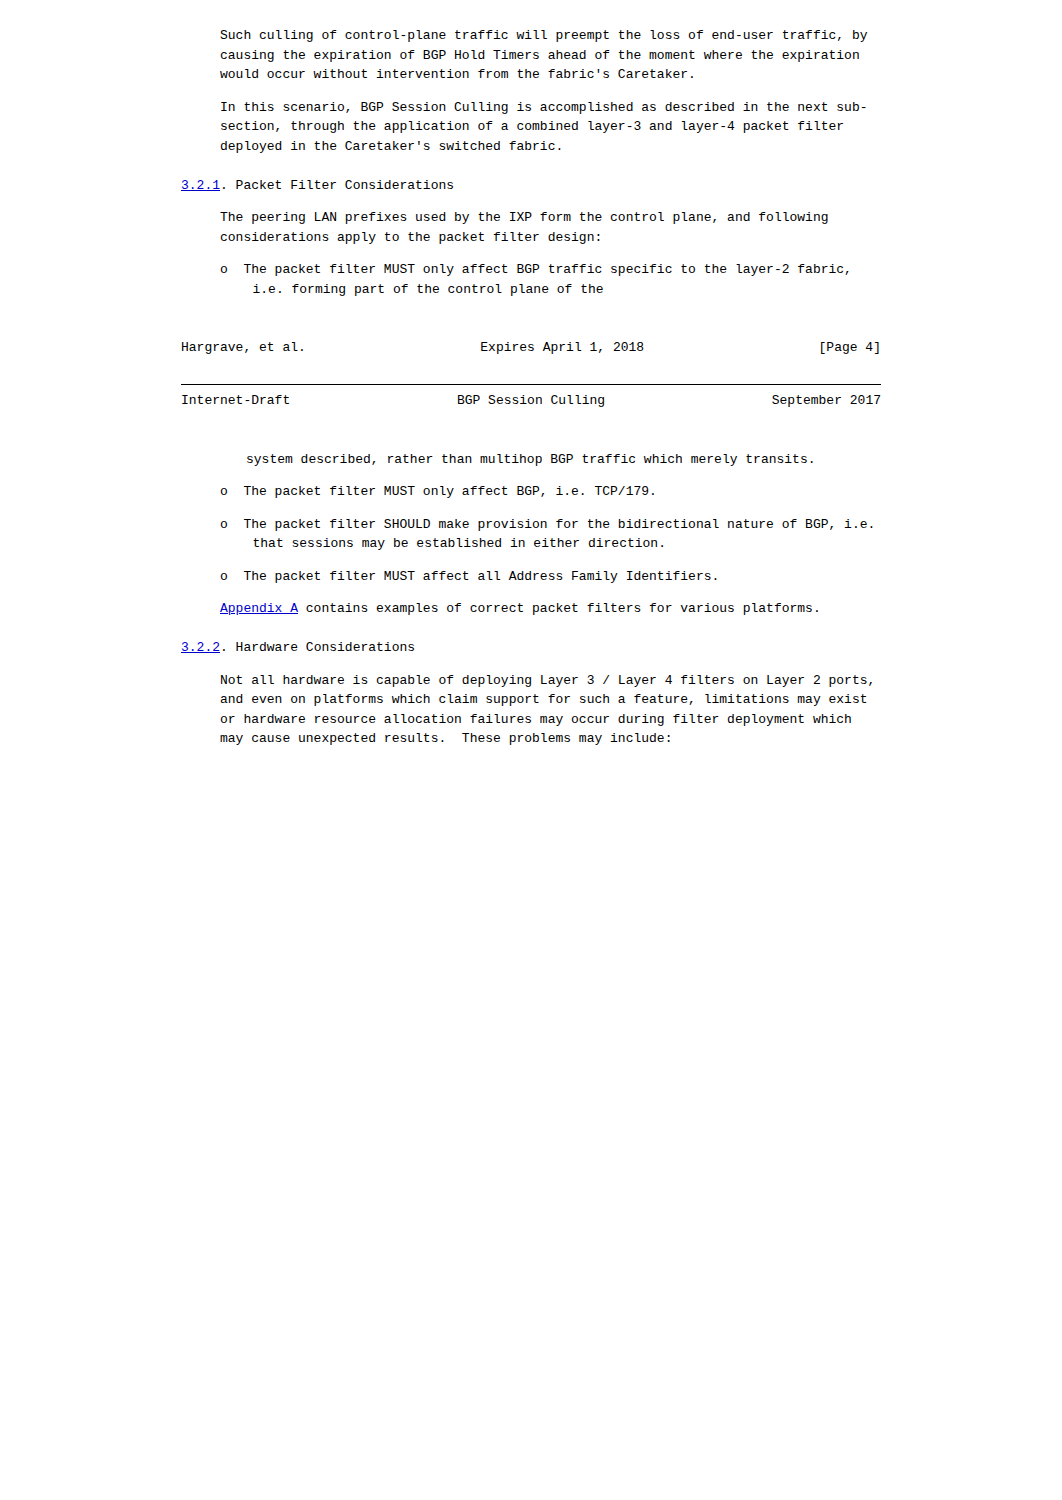Such culling of control-plane traffic will preempt the loss of end-user traffic, by causing the expiration of BGP Hold Timers ahead of the moment where the expiration would occur without intervention from the fabric's Caretaker.
In this scenario, BGP Session Culling is accomplished as described in the next sub-section, through the application of a combined layer-3 and layer-4 packet filter deployed in the Caretaker's switched fabric.
3.2.1. Packet Filter Considerations
The peering LAN prefixes used by the IXP form the control plane, and following considerations apply to the packet filter design:
o The packet filter MUST only affect BGP traffic specific to the layer-2 fabric, i.e. forming part of the control plane of the
Hargrave, et al. Expires April 1, 2018 [Page 4]
Internet-Draft BGP Session Culling September 2017
system described, rather than multihop BGP traffic which merely transits.
o The packet filter MUST only affect BGP, i.e. TCP/179.
o The packet filter SHOULD make provision for the bidirectional nature of BGP, i.e. that sessions may be established in either direction.
o The packet filter MUST affect all Address Family Identifiers.
Appendix A contains examples of correct packet filters for various platforms.
3.2.2. Hardware Considerations
Not all hardware is capable of deploying Layer 3 / Layer 4 filters on Layer 2 ports, and even on platforms which claim support for such a feature, limitations may exist or hardware resource allocation failures may occur during filter deployment which may cause unexpected results. These problems may include: